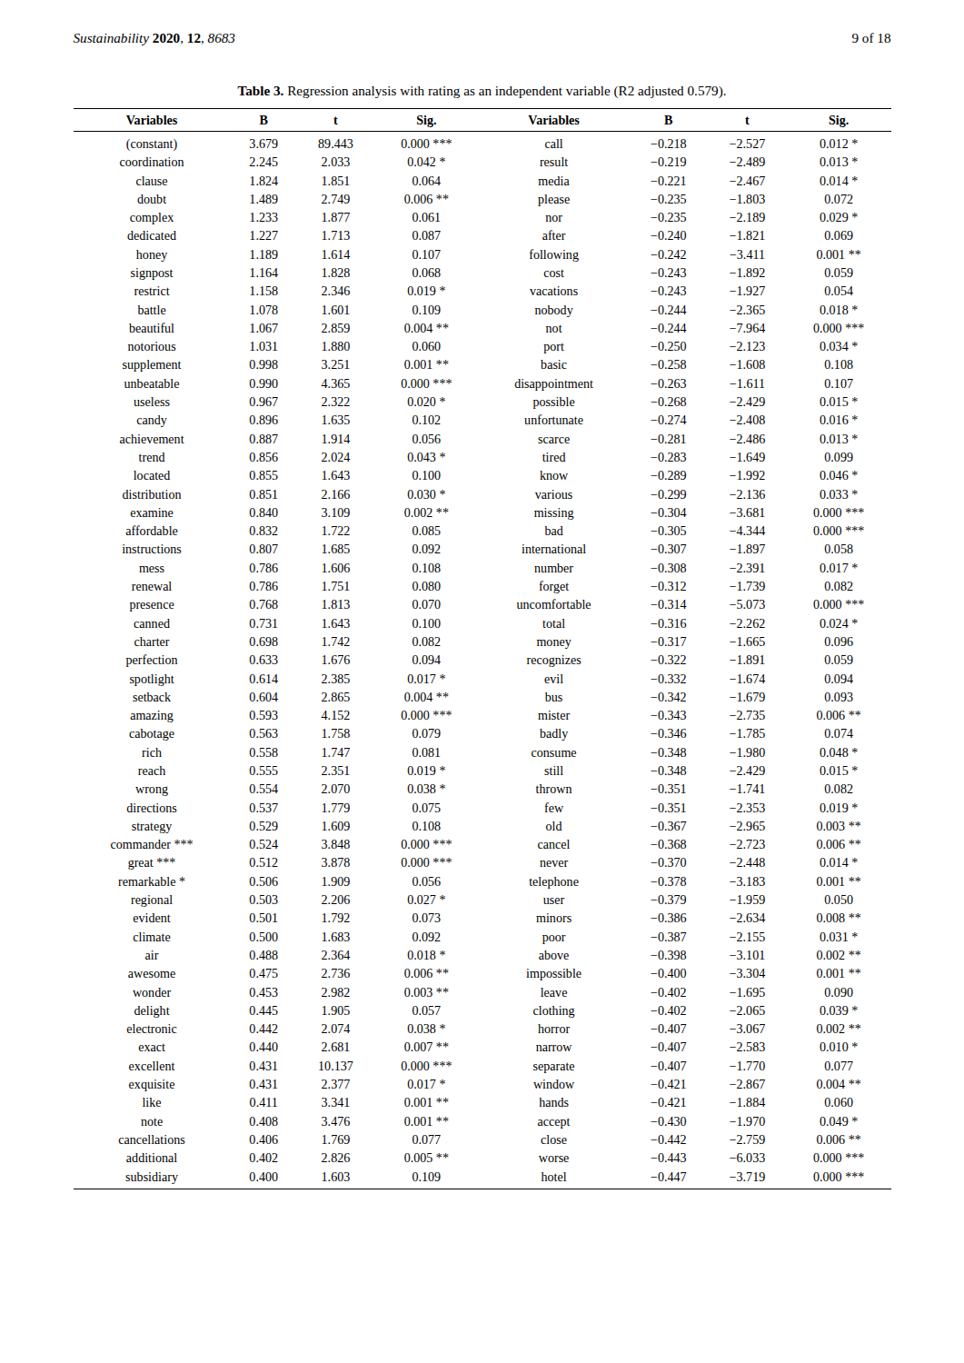Sustainability 2020, 12, 8683
9 of 18
Table 3. Regression analysis with rating as an independent variable (R2 adjusted 0.579).
| Variables | B | t | Sig. | Variables | B | t | Sig. |
| --- | --- | --- | --- | --- | --- | --- | --- |
| (constant) | 3.679 | 89.443 | 0.000 *** | call | −0.218 | −2.527 | 0.012 * |
| coordination | 2.245 | 2.033 | 0.042 * | result | −0.219 | −2.489 | 0.013 * |
| clause | 1.824 | 1.851 | 0.064 | media | −0.221 | −2.467 | 0.014 * |
| doubt | 1.489 | 2.749 | 0.006 ** | please | −0.235 | −1.803 | 0.072 |
| complex | 1.233 | 1.877 | 0.061 | nor | −0.235 | −2.189 | 0.029 * |
| dedicated | 1.227 | 1.713 | 0.087 | after | −0.240 | −1.821 | 0.069 |
| honey | 1.189 | 1.614 | 0.107 | following | −0.242 | −3.411 | 0.001 ** |
| signpost | 1.164 | 1.828 | 0.068 | cost | −0.243 | −1.892 | 0.059 |
| restrict | 1.158 | 2.346 | 0.019 * | vacations | −0.243 | −1.927 | 0.054 |
| battle | 1.078 | 1.601 | 0.109 | nobody | −0.244 | −2.365 | 0.018 * |
| beautiful | 1.067 | 2.859 | 0.004 ** | not | −0.244 | −7.964 | 0.000 *** |
| notorious | 1.031 | 1.880 | 0.060 | port | −0.250 | −2.123 | 0.034 * |
| supplement | 0.998 | 3.251 | 0.001 ** | basic | −0.258 | −1.608 | 0.108 |
| unbeatable | 0.990 | 4.365 | 0.000 *** | disappointment | −0.263 | −1.611 | 0.107 |
| useless | 0.967 | 2.322 | 0.020 * | possible | −0.268 | −2.429 | 0.015 * |
| candy | 0.896 | 1.635 | 0.102 | unfortunate | −0.274 | −2.408 | 0.016 * |
| achievement | 0.887 | 1.914 | 0.056 | scarce | −0.281 | −2.486 | 0.013 * |
| trend | 0.856 | 2.024 | 0.043 * | tired | −0.283 | −1.649 | 0.099 |
| located | 0.855 | 1.643 | 0.100 | know | −0.289 | −1.992 | 0.046 * |
| distribution | 0.851 | 2.166 | 0.030 * | various | −0.299 | −2.136 | 0.033 * |
| examine | 0.840 | 3.109 | 0.002 ** | missing | −0.304 | −3.681 | 0.000 *** |
| affordable | 0.832 | 1.722 | 0.085 | bad | −0.305 | −4.344 | 0.000 *** |
| instructions | 0.807 | 1.685 | 0.092 | international | −0.307 | −1.897 | 0.058 |
| mess | 0.786 | 1.606 | 0.108 | number | −0.308 | −2.391 | 0.017 * |
| renewal | 0.786 | 1.751 | 0.080 | forget | −0.312 | −1.739 | 0.082 |
| presence | 0.768 | 1.813 | 0.070 | uncomfortable | −0.314 | −5.073 | 0.000 *** |
| canned | 0.731 | 1.643 | 0.100 | total | −0.316 | −2.262 | 0.024 * |
| charter | 0.698 | 1.742 | 0.082 | money | −0.317 | −1.665 | 0.096 |
| perfection | 0.633 | 1.676 | 0.094 | recognizes | −0.322 | −1.891 | 0.059 |
| spotlight | 0.614 | 2.385 | 0.017 * | evil | −0.332 | −1.674 | 0.094 |
| setback | 0.604 | 2.865 | 0.004 ** | bus | −0.342 | −1.679 | 0.093 |
| amazing | 0.593 | 4.152 | 0.000 *** | mister | −0.343 | −2.735 | 0.006 ** |
| cabotage | 0.563 | 1.758 | 0.079 | badly | −0.346 | −1.785 | 0.074 |
| rich | 0.558 | 1.747 | 0.081 | consume | −0.348 | −1.980 | 0.048 * |
| reach | 0.555 | 2.351 | 0.019 * | still | −0.348 | −2.429 | 0.015 * |
| wrong | 0.554 | 2.070 | 0.038 * | thrown | −0.351 | −1.741 | 0.082 |
| directions | 0.537 | 1.779 | 0.075 | few | −0.351 | −2.353 | 0.019 * |
| strategy | 0.529 | 1.609 | 0.108 | old | −0.367 | −2.965 | 0.003 ** |
| commander *** | 0.524 | 3.848 | 0.000 *** | cancel | −0.368 | −2.723 | 0.006 ** |
| great *** | 0.512 | 3.878 | 0.000 *** | never | −0.370 | −2.448 | 0.014 * |
| remarkable * | 0.506 | 1.909 | 0.056 | telephone | −0.378 | −3.183 | 0.001 ** |
| regional | 0.503 | 2.206 | 0.027 * | user | −0.379 | −1.959 | 0.050 |
| evident | 0.501 | 1.792 | 0.073 | minors | −0.386 | −2.634 | 0.008 ** |
| climate | 0.500 | 1.683 | 0.092 | poor | −0.387 | −2.155 | 0.031 * |
| air | 0.488 | 2.364 | 0.018 * | above | −0.398 | −3.101 | 0.002 ** |
| awesome | 0.475 | 2.736 | 0.006 ** | impossible | −0.400 | −3.304 | 0.001 ** |
| wonder | 0.453 | 2.982 | 0.003 ** | leave | −0.402 | −1.695 | 0.090 |
| delight | 0.445 | 1.905 | 0.057 | clothing | −0.402 | −2.065 | 0.039 * |
| electronic | 0.442 | 2.074 | 0.038 * | horror | −0.407 | −3.067 | 0.002 ** |
| exact | 0.440 | 2.681 | 0.007 ** | narrow | −0.407 | −2.583 | 0.010 * |
| excellent | 0.431 | 10.137 | 0.000 *** | separate | −0.407 | −1.770 | 0.077 |
| exquisite | 0.431 | 2.377 | 0.017 * | window | −0.421 | −2.867 | 0.004 ** |
| like | 0.411 | 3.341 | 0.001 ** | hands | −0.421 | −1.884 | 0.060 |
| note | 0.408 | 3.476 | 0.001 ** | accept | −0.430 | −1.970 | 0.049 * |
| cancellations | 0.406 | 1.769 | 0.077 | close | −0.442 | −2.759 | 0.006 ** |
| additional | 0.402 | 2.826 | 0.005 ** | worse | −0.443 | −6.033 | 0.000 *** |
| subsidiary | 0.400 | 1.603 | 0.109 | hotel | −0.447 | −3.719 | 0.000 *** |